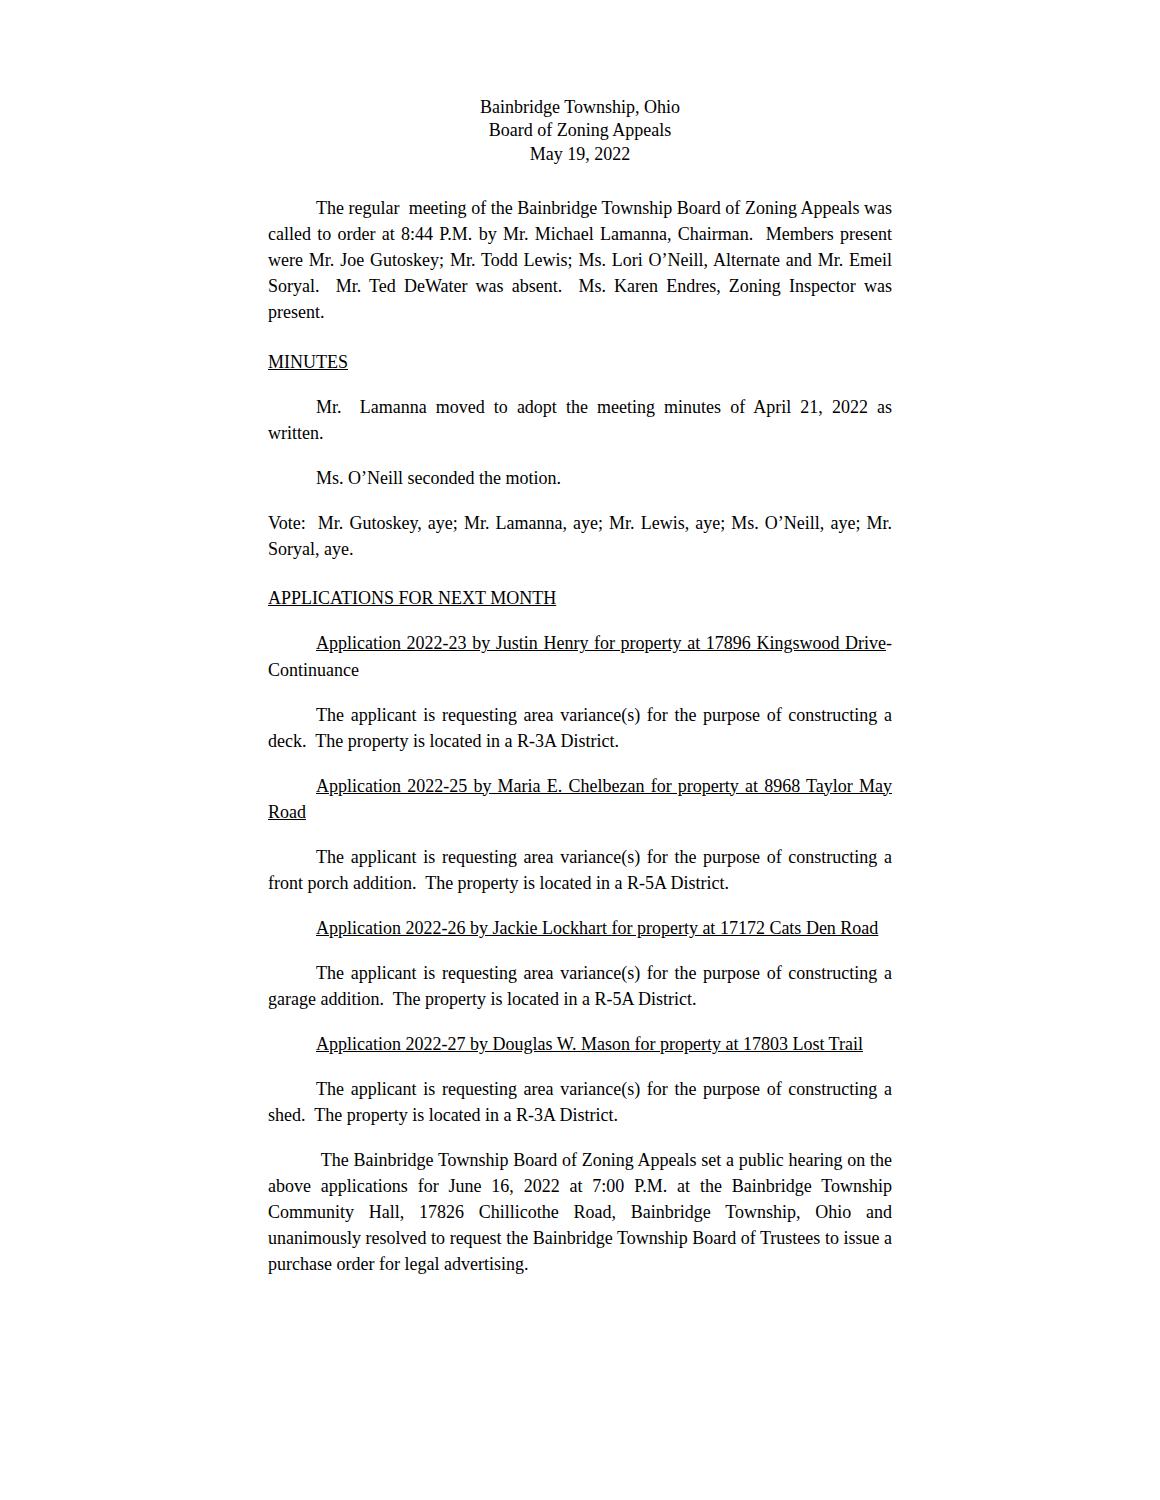Bainbridge Township, Ohio
Board of Zoning Appeals
May 19, 2022
The regular meeting of the Bainbridge Township Board of Zoning Appeals was called to order at 8:44 P.M. by Mr. Michael Lamanna, Chairman. Members present were Mr. Joe Gutoskey; Mr. Todd Lewis; Ms. Lori O’Neill, Alternate and Mr. Emeil Soryal. Mr. Ted DeWater was absent. Ms. Karen Endres, Zoning Inspector was present.
MINUTES
Mr. Lamanna moved to adopt the meeting minutes of April 21, 2022 as written.
Ms. O’Neill seconded the motion.
Vote: Mr. Gutoskey, aye; Mr. Lamanna, aye; Mr. Lewis, aye; Ms. O’Neill, aye; Mr. Soryal, aye.
APPLICATIONS FOR NEXT MONTH
Application 2022-23 by Justin Henry for property at 17896 Kingswood Drive-Continuance
The applicant is requesting area variance(s) for the purpose of constructing a deck. The property is located in a R-3A District.
Application 2022-25 by Maria E. Chelbezan for property at 8968 Taylor May Road
The applicant is requesting area variance(s) for the purpose of constructing a front porch addition. The property is located in a R-5A District.
Application 2022-26 by Jackie Lockhart for property at 17172 Cats Den Road
The applicant is requesting area variance(s) for the purpose of constructing a garage addition. The property is located in a R-5A District.
Application 2022-27 by Douglas W. Mason for property at 17803 Lost Trail
The applicant is requesting area variance(s) for the purpose of constructing a shed. The property is located in a R-3A District.
The Bainbridge Township Board of Zoning Appeals set a public hearing on the above applications for June 16, 2022 at 7:00 P.M. at the Bainbridge Township Community Hall, 17826 Chillicothe Road, Bainbridge Township, Ohio and unanimously resolved to request the Bainbridge Township Board of Trustees to issue a purchase order for legal advertising.